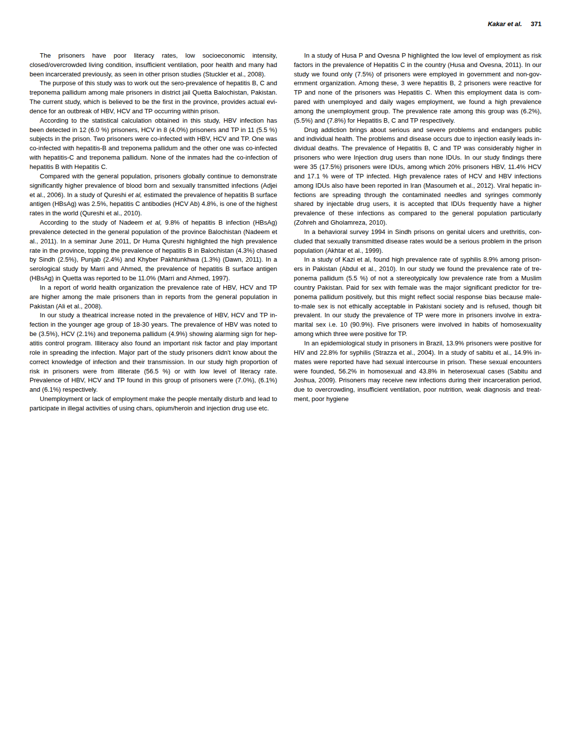Kakar et al.371
The prisoners have poor literacy rates, low socioeconomic intensity, closed/overcrowded living condition, insufficient ventilation, poor health and many had been incarcerated previously, as seen in other prison studies (Stuckler et al., 2008).
The purpose of this study was to work out the sero-prevalence of hepatitis B, C and treponema pallidum among male prisoners in district jail Quetta Balochistan, Pakistan. The current study, which is believed to be the first in the province, provides actual evidence for an outbreak of HBV, HCV and TP occurring within prison.
According to the statistical calculation obtained in this study, HBV infection has been detected in 12 (6.0 %) prisoners, HCV in 8 (4.0%) prisoners and TP in 11 (5.5 %) subjects in the prison. Two prisoners were co-infected with HBV, HCV and TP. One was co-infected with hepatitis-B and treponema pallidum and the other one was co-infected with hepatitis-C and treponema pallidum. None of the inmates had the co-infection of hepatitis B with Hepatitis C.
Compared with the general population, prisoners globally continue to demonstrate significantly higher prevalence of blood born and sexually transmitted infections (Adjei et al., 2006). In a study of Qureshi et al, estimated the prevalence of hepatitis B surface antigen (HBsAg) was 2.5%, hepatitis C antibodies (HCV Ab) 4.8%, is one of the highest rates in the world (Qureshi et al., 2010).
According to the study of Nadeem et al, 9.8% of hepatitis B infection (HBsAg) prevalence detected in the general population of the province Balochistan (Nadeem et al., 2011). In a seminar June 2011, Dr Huma Qureshi highlighted the high prevalence rate in the province, topping the prevalence of hepatitis B in Balochistan (4.3%) chased by Sindh (2.5%), Punjab (2.4%) and Khyber Pakhtunkhwa (1.3%) (Dawn, 2011). In a serological study by Marri and Ahmed, the prevalence of hepatitis B surface antigen (HBsAg) in Quetta was reported to be 11.0% (Marri and Ahmed, 1997).
In a report of world health organization the prevalence rate of HBV, HCV and TP are higher among the male prisoners than in reports from the general population in Pakistan (Ali et al., 2008).
In our study a theatrical increase noted in the prevalence of HBV, HCV and TP infection in the younger age group of 18-30 years. The prevalence of HBV was noted to be (3.5%), HCV (2.1%) and treponema pallidum (4.9%) showing alarming sign for hepatitis control program. Illiteracy also found an important risk factor and play important role in spreading the infection. Major part of the study prisoners didn't know about the correct knowledge of infection and their transmission. In our study high proportion of risk in prisoners were from illiterate (56.5 %) or with low level of literacy rate. Prevalence of HBV, HCV and TP found in this group of prisoners were (7.0%), (6.1%) and (6.1%) respectively.
Unemployment or lack of employment make the people mentally disturb and lead to participate in illegal activities of using chars, opium/heroin and injection drug use etc.
In a study of Husa P and Ovesna P highlighted the low level of employment as risk factors in the prevalence of Hepatitis C in the country (Husa and Ovesna, 2011). In our study we found only (7.5%) of prisoners were employed in government and non-government organization. Among these, 3 were hepatitis B, 2 prisoners were reactive for TP and none of the prisoners was Hepatitis C. When this employment data is compared with unemployed and daily wages employment, we found a high prevalence among the unemployment group. The prevalence rate among this group was (6.2%), (5.5%) and (7.8%) for Hepatitis B, C and TP respectively.
Drug addiction brings about serious and severe problems and endangers public and individual health. The problems and disease occurs due to injection easily leads individual deaths. The prevalence of Hepatitis B, C and TP was considerably higher in prisoners who were Injection drug users than none IDUs. In our study findings there were 35 (17.5%) prisoners were IDUs, among which 20% prisoners HBV, 11.4% HCV and 17.1 % were of TP infected. High prevalence rates of HCV and HBV infections among IDUs also have been reported in Iran (Masoumeh et al., 2012). Viral hepatic infections are spreading through the contaminated needles and syringes commonly shared by injectable drug users, it is accepted that IDUs frequently have a higher prevalence of these infections as compared to the general population particularly (Zohreh and Gholamreza, 2010).
In a behavioral survey 1994 in Sindh prisons on genital ulcers and urethritis, concluded that sexually transmitted disease rates would be a serious problem in the prison population (Akhtar et al., 1999).
In a study of Kazi et al, found high prevalence rate of syphilis 8.9% among prisoners in Pakistan (Abdul et al., 2010). In our study we found the prevalence rate of treponema pallidum (5.5 %) of not a stereotypically low prevalence rate from a Muslim country Pakistan. Paid for sex with female was the major significant predictor for treponema pallidum positively, but this might reflect social response bias because male-to-male sex is not ethically acceptable in Pakistani society and is refused, though bit prevalent. In our study the prevalence of TP were more in prisoners involve in extramarital sex i.e. 10 (90.9%). Five prisoners were involved in habits of homosexuality among which three were positive for TP.
In an epidemiological study in prisoners in Brazil, 13.9% prisoners were positive for HIV and 22.8% for syphilis (Strazza et al., 2004). In a study of sabitu et al., 14.9% inmates were reported have had sexual intercourse in prison. These sexual encounters were founded, 56.2% in homosexual and 43.8% in heterosexual cases (Sabitu and Joshua, 2009). Prisoners may receive new infections during their incarceration period, due to overcrowding, insufficient ventilation, poor nutrition, weak diagnosis and treatment, poor hygiene